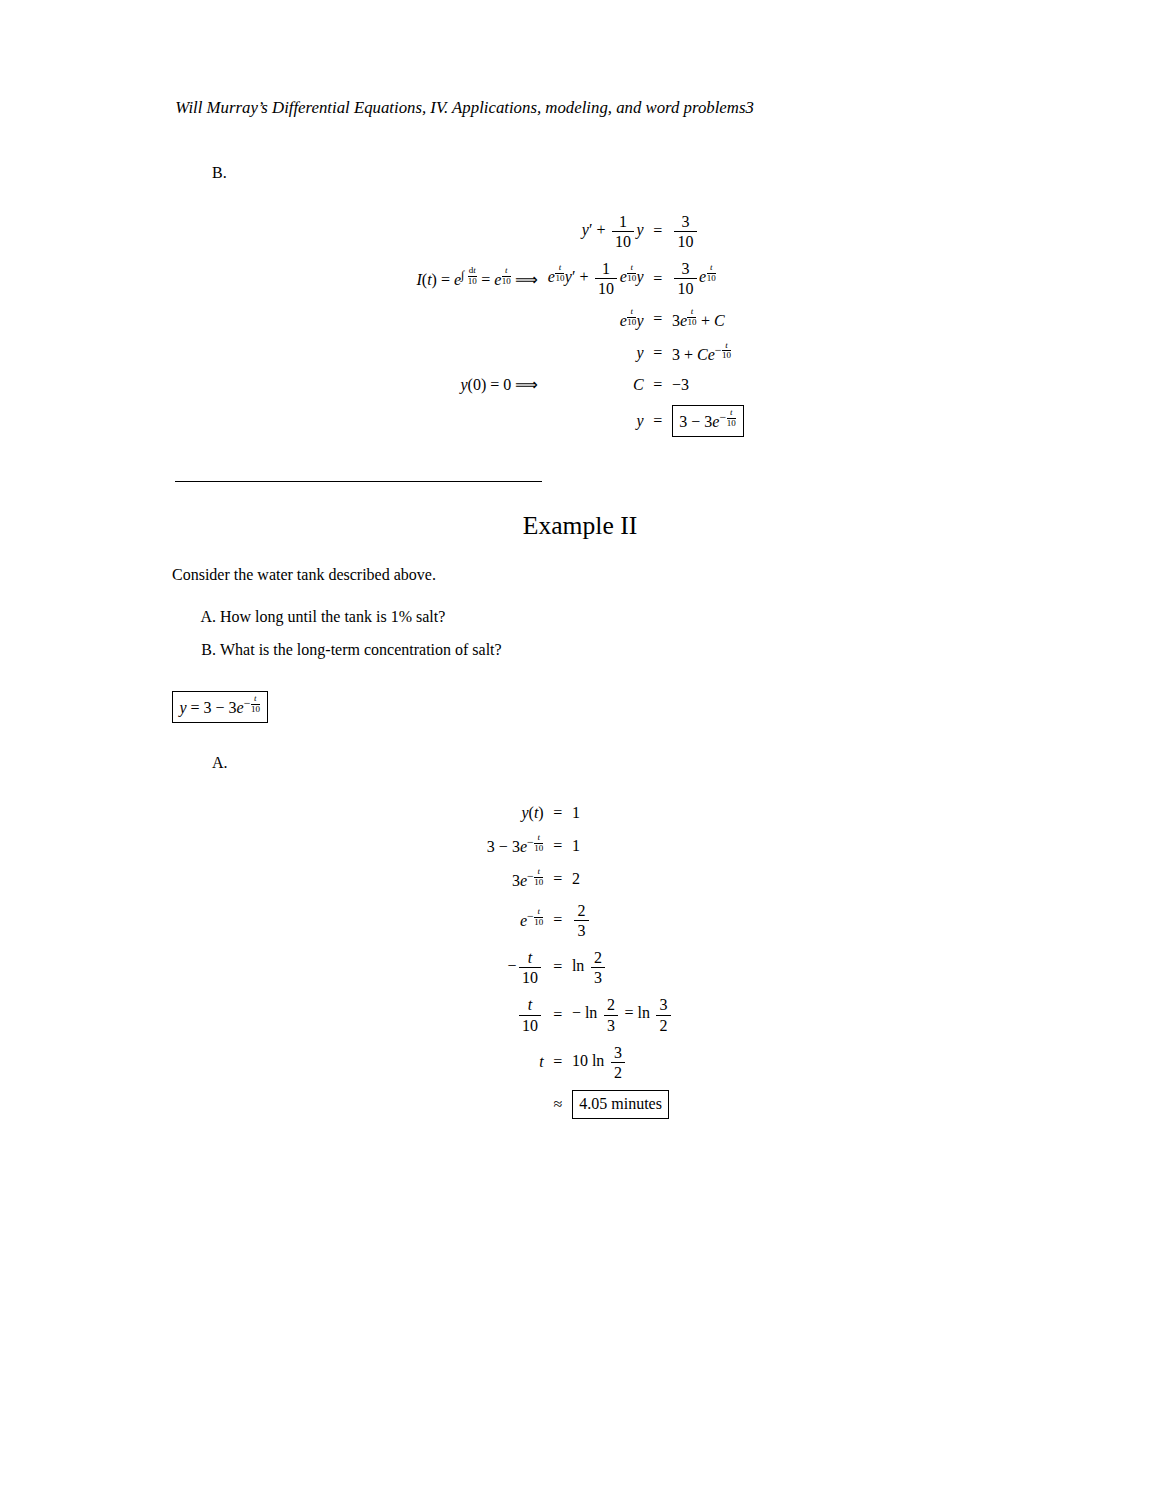Will Murray’s Differential Equations, IV. Applications, modeling, and word problems3
B.
| | y ′ + 1 10 y | = | 3 10 |
| I ( t ) = e ∫ d t 10 = e t 10 ⟹ | e t 10 y ′ + 1 10 e t 10 y | = | 3 10 e t 10 |
| | e t 10 y | = | 3 e t 10 + C |
| | y | = | 3 + Ce − t 10 |
| y (0) = 0 ⟹ | C | = | −3 |
| | y | = | 3 − 3 e − t 10 |
Example II
Consider the water tank described above.
How long until the tank is 1% salt?
What is the long-term concentration of salt?
y = 3 − 3e−t 10
A.
| y ( t ) | = | 1 |
| 3 − 3 e − t 10 | = | 1 |
| 3 e − t 10 | = | 2 |
| e − t 10 | = | 2 3 |
| − t 10 | = | ln 2 3 |
| t 10 | = | − ln 2 3 = ln 3 2 |
| t | = | 10 ln 3 2 |
| | ≈ | 4.05 minutes |